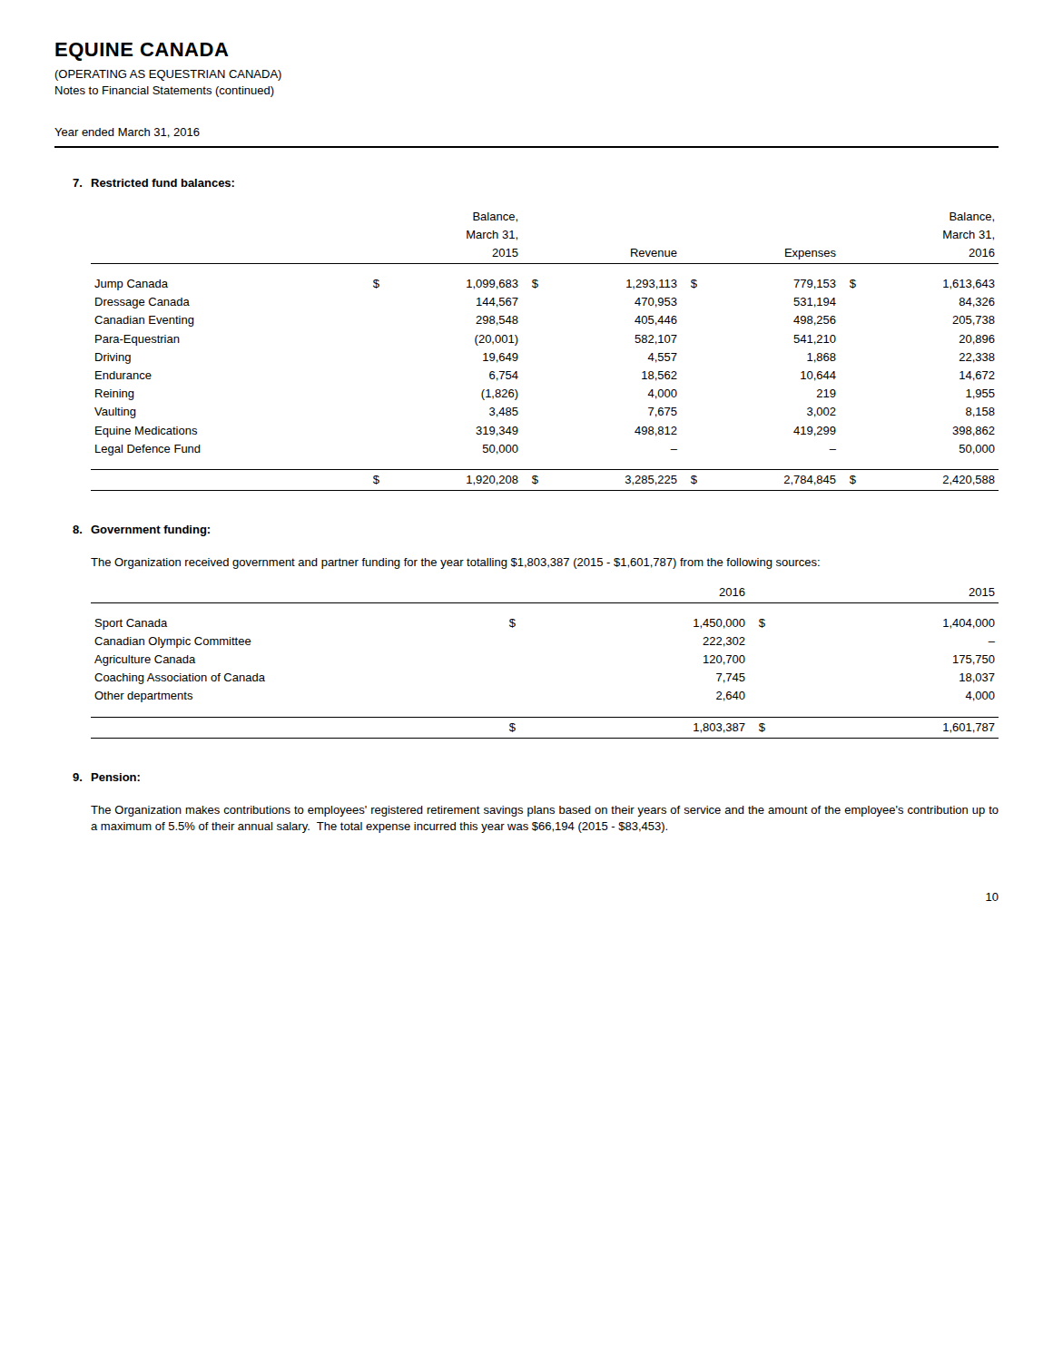EQUINE CANADA
(OPERATING AS EQUESTRIAN CANADA)
Notes to Financial Statements (continued)
Year ended March 31, 2016
7.
Restricted fund balances:
| | Balance, | | | Balance, |
| --- | --- | --- | --- | --- |
| | March 31, | | | March 31, |
| | 2015 | Revenue | Expenses | 2016 |
| Jump Canada | $ | 1,099,683 | $ | 1,293,113 | $ | 779,153 | $ | 1,613,643 |
| Dressage Canada | | 144,567 | | 470,953 | | 531,194 | | 84,326 |
| Canadian Eventing | | 298,548 | | 405,446 | | 498,256 | | 205,738 |
| Para-Equestrian | | (20,001) | | 582,107 | | 541,210 | | 20,896 |
| Driving | | 19,649 | | 4,557 | | 1,868 | | 22,338 |
| Endurance | | 6,754 | | 18,562 | | 10,644 | | 14,672 |
| Reining | | (1,826) | | 4,000 | | 219 | | 1,955 |
| Vaulting | | 3,485 | | 7,675 | | 3,002 | | 8,158 |
| Equine Medications | | 319,349 | | 498,812 | | 419,299 | | 398,862 |
| Legal Defence Fund | | 50,000 | | – | | – | | 50,000 |
| | $ | 1,920,208 | $ | 3,285,225 | $ | 2,784,845 | $ | 2,420,588 |
8.
Government funding:
The Organization received government and partner funding for the year totalling $1,803,387 (2015 - $1,601,787) from the following sources:
| | 2016 | 2015 |
| --- | --- | --- |
| Sport Canada | $ | 1,450,000 | $ | 1,404,000 |
| Canadian Olympic Committee | | 222,302 | | – |
| Agriculture Canada | | 120,700 | | 175,750 |
| Coaching Association of Canada | | 7,745 | | 18,037 |
| Other departments | | 2,640 | | 4,000 |
| | $ | 1,803,387 | $ | 1,601,787 |
9.
Pension:
The Organization makes contributions to employees' registered retirement savings plans based on their years of service and the amount of the employee's contribution up to a maximum of 5.5% of their annual salary. The total expense incurred this year was $66,194 (2015 - $83,453).
10